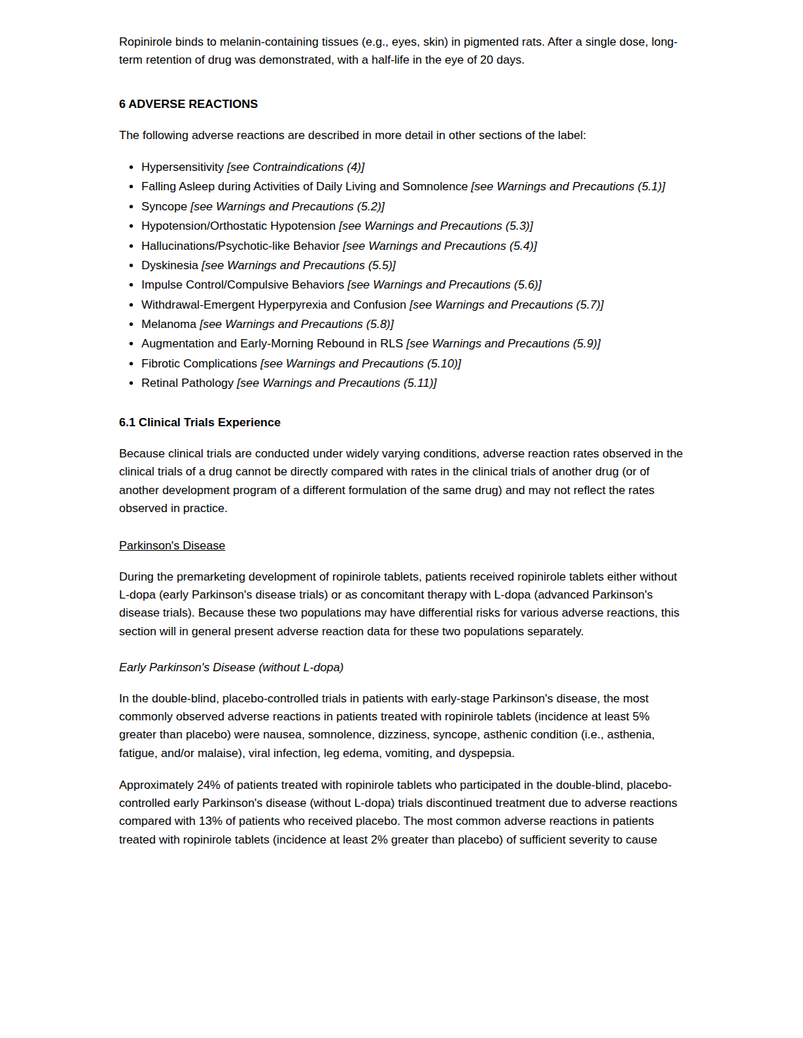Ropinirole binds to melanin-containing tissues (e.g., eyes, skin) in pigmented rats. After a single dose, long-term retention of drug was demonstrated, with a half-life in the eye of 20 days.
6 ADVERSE REACTIONS
The following adverse reactions are described in more detail in other sections of the label:
Hypersensitivity [see Contraindications (4)]
Falling Asleep during Activities of Daily Living and Somnolence [see Warnings and Precautions (5.1)]
Syncope [see Warnings and Precautions (5.2)]
Hypotension/Orthostatic Hypotension [see Warnings and Precautions (5.3)]
Hallucinations/Psychotic-like Behavior [see Warnings and Precautions (5.4)]
Dyskinesia [see Warnings and Precautions (5.5)]
Impulse Control/Compulsive Behaviors [see Warnings and Precautions (5.6)]
Withdrawal-Emergent Hyperpyrexia and Confusion [see Warnings and Precautions (5.7)]
Melanoma [see Warnings and Precautions (5.8)]
Augmentation and Early-Morning Rebound in RLS [see Warnings and Precautions (5.9)]
Fibrotic Complications [see Warnings and Precautions (5.10)]
Retinal Pathology [see Warnings and Precautions (5.11)]
6.1 Clinical Trials Experience
Because clinical trials are conducted under widely varying conditions, adverse reaction rates observed in the clinical trials of a drug cannot be directly compared with rates in the clinical trials of another drug (or of another development program of a different formulation of the same drug) and may not reflect the rates observed in practice.
Parkinson's Disease
During the premarketing development of ropinirole tablets, patients received ropinirole tablets either without L-dopa (early Parkinson's disease trials) or as concomitant therapy with L-dopa (advanced Parkinson's disease trials). Because these two populations may have differential risks for various adverse reactions, this section will in general present adverse reaction data for these two populations separately.
Early Parkinson's Disease (without L-dopa)
In the double-blind, placebo-controlled trials in patients with early-stage Parkinson's disease, the most commonly observed adverse reactions in patients treated with ropinirole tablets (incidence at least 5% greater than placebo) were nausea, somnolence, dizziness, syncope, asthenic condition (i.e., asthenia, fatigue, and/or malaise), viral infection, leg edema, vomiting, and dyspepsia.
Approximately 24% of patients treated with ropinirole tablets who participated in the double-blind, placebo-controlled early Parkinson's disease (without L-dopa) trials discontinued treatment due to adverse reactions compared with 13% of patients who received placebo. The most common adverse reactions in patients treated with ropinirole tablets (incidence at least 2% greater than placebo) of sufficient severity to cause